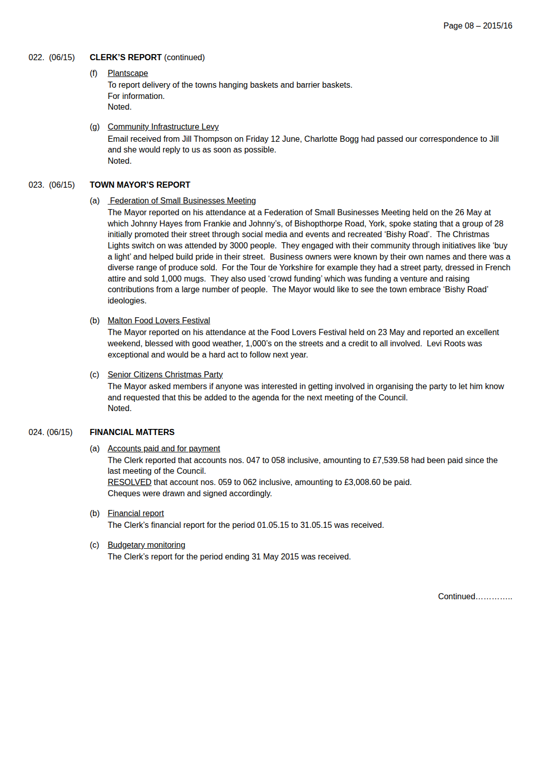Page 08 – 2015/16
022. (06/15)
CLERK’S REPORT (continued)
(f)
Plantscape
To report delivery of the towns hanging baskets and barrier baskets.
For information.
Noted.
(g)
Community Infrastructure Levy
Email received from Jill Thompson on Friday 12 June, Charlotte Bogg had passed our correspondence to Jill and she would reply to us as soon as possible.
Noted.
023. (06/15)
TOWN MAYOR’S REPORT
(a)
Federation of Small Businesses Meeting
The Mayor reported on his attendance at a Federation of Small Businesses Meeting held on the 26 May at which Johnny Hayes from Frankie and Johnny’s, of Bishopthorpe Road, York, spoke stating that a group of 28 initially promoted their street through social media and events and recreated ‘Bishy Road’. The Christmas Lights switch on was attended by 3000 people. They engaged with their community through initiatives like ‘buy a light’ and helped build pride in their street. Business owners were known by their own names and there was a diverse range of produce sold. For the Tour de Yorkshire for example they had a street party, dressed in French attire and sold 1,000 mugs. They also used ‘crowd funding’ which was funding a venture and raising contributions from a large number of people. The Mayor would like to see the town embrace ‘Bishy Road’ ideologies.
(b)
Malton Food Lovers Festival
The Mayor reported on his attendance at the Food Lovers Festival held on 23 May and reported an excellent weekend, blessed with good weather, 1,000’s on the streets and a credit to all involved. Levi Roots was exceptional and would be a hard act to follow next year.
(c)
Senior Citizens Christmas Party
The Mayor asked members if anyone was interested in getting involved in organising the party to let him know and requested that this be added to the agenda for the next meeting of the Council.
Noted.
024. (06/15)
FINANCIAL MATTERS
(a)
Accounts paid and for payment
The Clerk reported that accounts nos. 047 to 058 inclusive, amounting to £7,539.58 had been paid since the last meeting of the Council.
RESOLVED that account nos. 059 to 062 inclusive, amounting to £3,008.60 be paid.
Cheques were drawn and signed accordingly.
(b)
Financial report
The Clerk’s financial report for the period 01.05.15 to 31.05.15 was received.
(c)
Budgetary monitoring
The Clerk’s report for the period ending 31 May 2015 was received.
Continued…………..